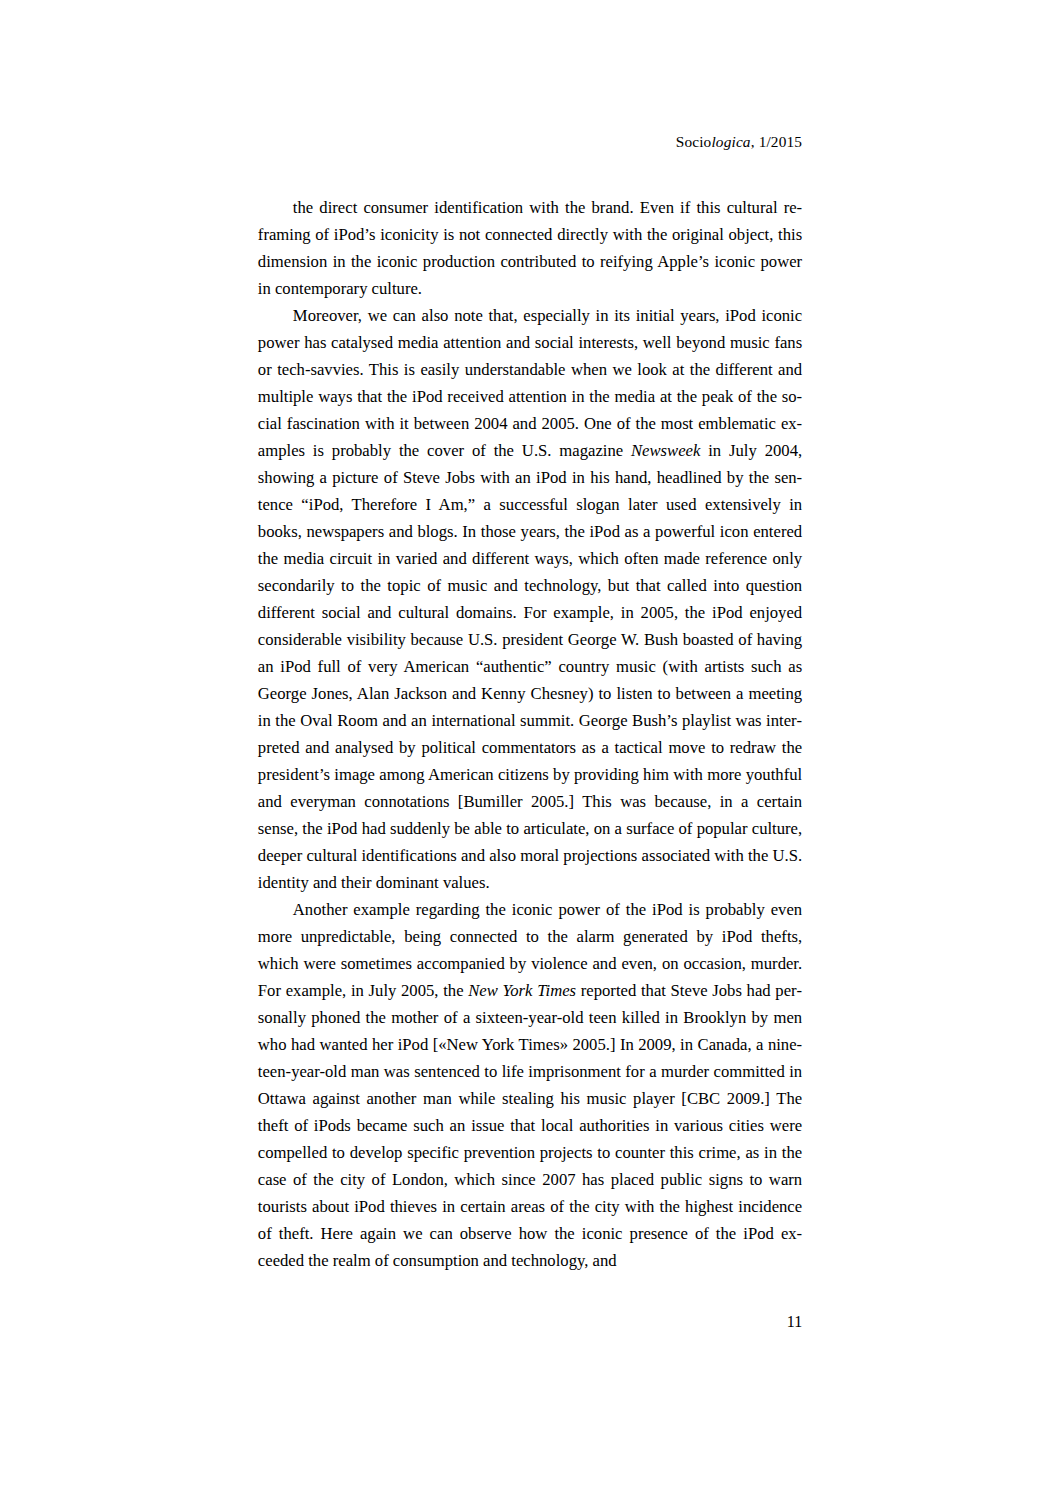Sociologica, 1/2015
the direct consumer identification with the brand. Even if this cultural reframing of iPod’s iconicity is not connected directly with the original object, this dimension in the iconic production contributed to reifying Apple’s iconic power in contemporary culture.
Moreover, we can also note that, especially in its initial years, iPod iconic power has catalysed media attention and social interests, well beyond music fans or tech-savvies. This is easily understandable when we look at the different and multiple ways that the iPod received attention in the media at the peak of the social fascination with it between 2004 and 2005. One of the most emblematic examples is probably the cover of the U.S. magazine Newsweek in July 2004, showing a picture of Steve Jobs with an iPod in his hand, headlined by the sentence “iPod, Therefore I Am,” a successful slogan later used extensively in books, newspapers and blogs. In those years, the iPod as a powerful icon entered the media circuit in varied and different ways, which often made reference only secondarily to the topic of music and technology, but that called into question different social and cultural domains. For example, in 2005, the iPod enjoyed considerable visibility because U.S. president George W. Bush boasted of having an iPod full of very American “authentic” country music (with artists such as George Jones, Alan Jackson and Kenny Chesney) to listen to between a meeting in the Oval Room and an international summit. George Bush’s playlist was interpreted and analysed by political commentators as a tactical move to redraw the president’s image among American citizens by providing him with more youthful and everyman connotations [Bumiller 2005.] This was because, in a certain sense, the iPod had suddenly be able to articulate, on a surface of popular culture, deeper cultural identifications and also moral projections associated with the U.S. identity and their dominant values.
Another example regarding the iconic power of the iPod is probably even more unpredictable, being connected to the alarm generated by iPod thefts, which were sometimes accompanied by violence and even, on occasion, murder. For example, in July 2005, the New York Times reported that Steve Jobs had personally phoned the mother of a sixteen-year-old teen killed in Brooklyn by men who had wanted her iPod [«New York Times» 2005.] In 2009, in Canada, a nineteen-year-old man was sentenced to life imprisonment for a murder committed in Ottawa against another man while stealing his music player [CBC 2009.] The theft of iPods became such an issue that local authorities in various cities were compelled to develop specific prevention projects to counter this crime, as in the case of the city of London, which since 2007 has placed public signs to warn tourists about iPod thieves in certain areas of the city with the highest incidence of theft. Here again we can observe how the iconic presence of the iPod exceeded the realm of consumption and technology, and
11